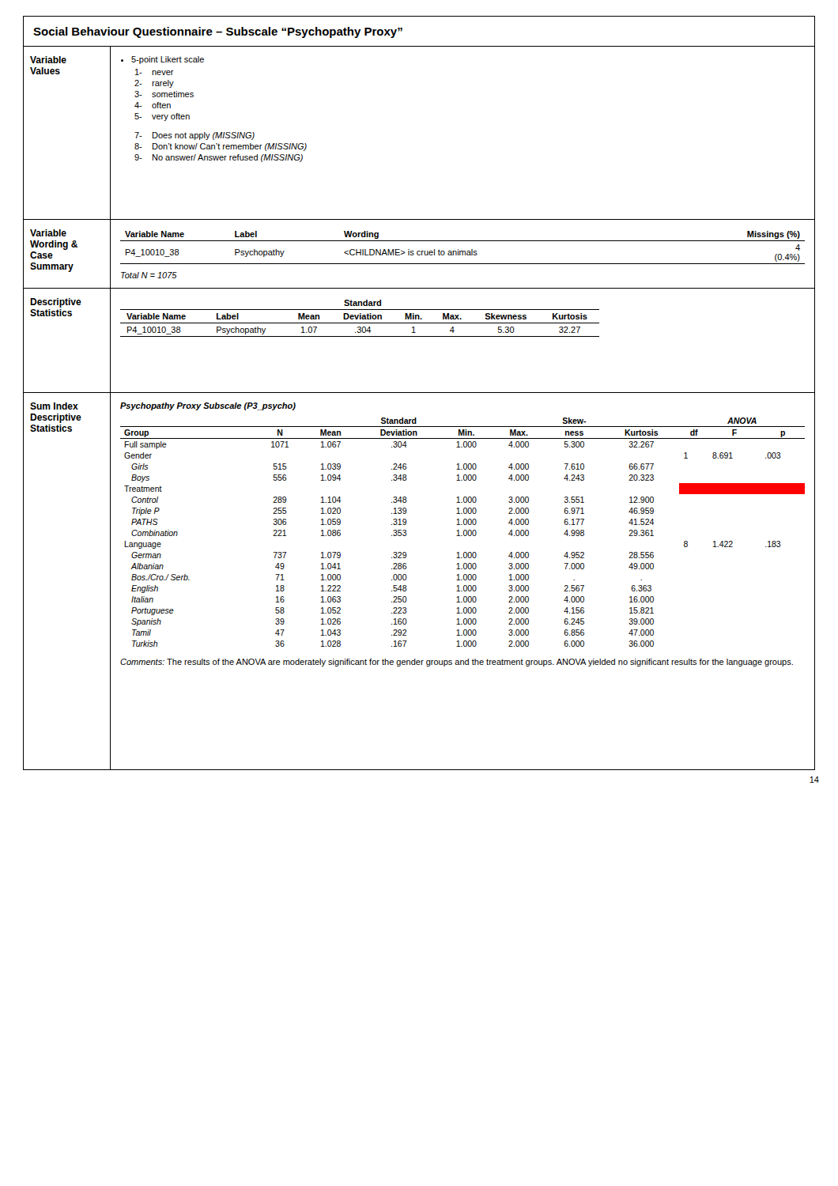Social Behaviour Questionnaire – Subscale “Psychopathy Proxy”
Variable
Values
5-point Likert scale
1-never
2-rarely
3-sometimes
4-often
5-very often
7-Does not apply (MISSING)
8-Don’t know/ Can’t remember (MISSING)
9-No answer/ Answer refused (MISSING)
Variable
Wording &
Case
Summary
| Variable Name | Label | Wording | Missings (%) |
| --- | --- | --- | --- |
| P4_10010_38 | Psychopathy | <CHILDNAME> is cruel to animals | 4 (0.4%) |
Total N = 1075
Descriptive
Statistics
| | | | Standard | | | | |
| --- | --- | --- | --- | --- | --- | --- | --- |
| Variable Name | Label | Mean | Deviation | Min. | Max. | Skewness | Kurtosis |
| P4_10010_38 | Psychopathy | 1.07 | .304 | 1 | 4 | 5.30 | 32.27 |
Sum Index
Descriptive
Statistics
Psychopathy Proxy Subscale (P3_psycho)
| | | | Standard | | | Skew- | | ANOVA |
| --- | --- | --- | --- | --- | --- | --- | --- | --- |
| Group | N | Mean | Deviation | Min. | Max. | ness | Kurtosis | df | F | p |
| Full sample | 1071 | 1.067 | .304 | 1.000 | 4.000 | 5.300 | 32.267 | | | |
| Gender | | | | | | | | 1 | 8.691 | .003 |
| Girls | 515 | 1.039 | .246 | 1.000 | 4.000 | 7.610 | 66.677 | | | |
| Boys | 556 | 1.094 | .348 | 1.000 | 4.000 | 4.243 | 20.323 | | | |
| Treatment | | | | | | | | 3 | 3.858 | .009 |
| Control | 289 | 1.104 | .348 | 1.000 | 3.000 | 3.551 | 12.900 | | | |
| Triple P | 255 | 1.020 | .139 | 1.000 | 2.000 | 6.971 | 46.959 | | | |
| PATHS | 306 | 1.059 | .319 | 1.000 | 4.000 | 6.177 | 41.524 | | | |
| Combination | 221 | 1.086 | .353 | 1.000 | 4.000 | 4.998 | 29.361 | | | |
| Language | | | | | | | | 8 | 1.422 | .183 |
| German | 737 | 1.079 | .329 | 1.000 | 4.000 | 4.952 | 28.556 | | | |
| Albanian | 49 | 1.041 | .286 | 1.000 | 3.000 | 7.000 | 49.000 | | | |
| Bos./Cro./ Serb. | 71 | 1.000 | .000 | 1.000 | 1.000 | . | . | | | |
| English | 18 | 1.222 | .548 | 1.000 | 3.000 | 2.567 | 6.363 | | | |
| Italian | 16 | 1.063 | .250 | 1.000 | 2.000 | 4.000 | 16.000 | | | |
| Portuguese | 58 | 1.052 | .223 | 1.000 | 2.000 | 4.156 | 15.821 | | | |
| Spanish | 39 | 1.026 | .160 | 1.000 | 2.000 | 6.245 | 39.000 | | | |
| Tamil | 47 | 1.043 | .292 | 1.000 | 3.000 | 6.856 | 47.000 | | | |
| Turkish | 36 | 1.028 | .167 | 1.000 | 2.000 | 6.000 | 36.000 | | | |
Comments: The results of the ANOVA are moderately significant for the gender groups and the treatment groups. ANOVA yielded no significant results for the language groups.
14